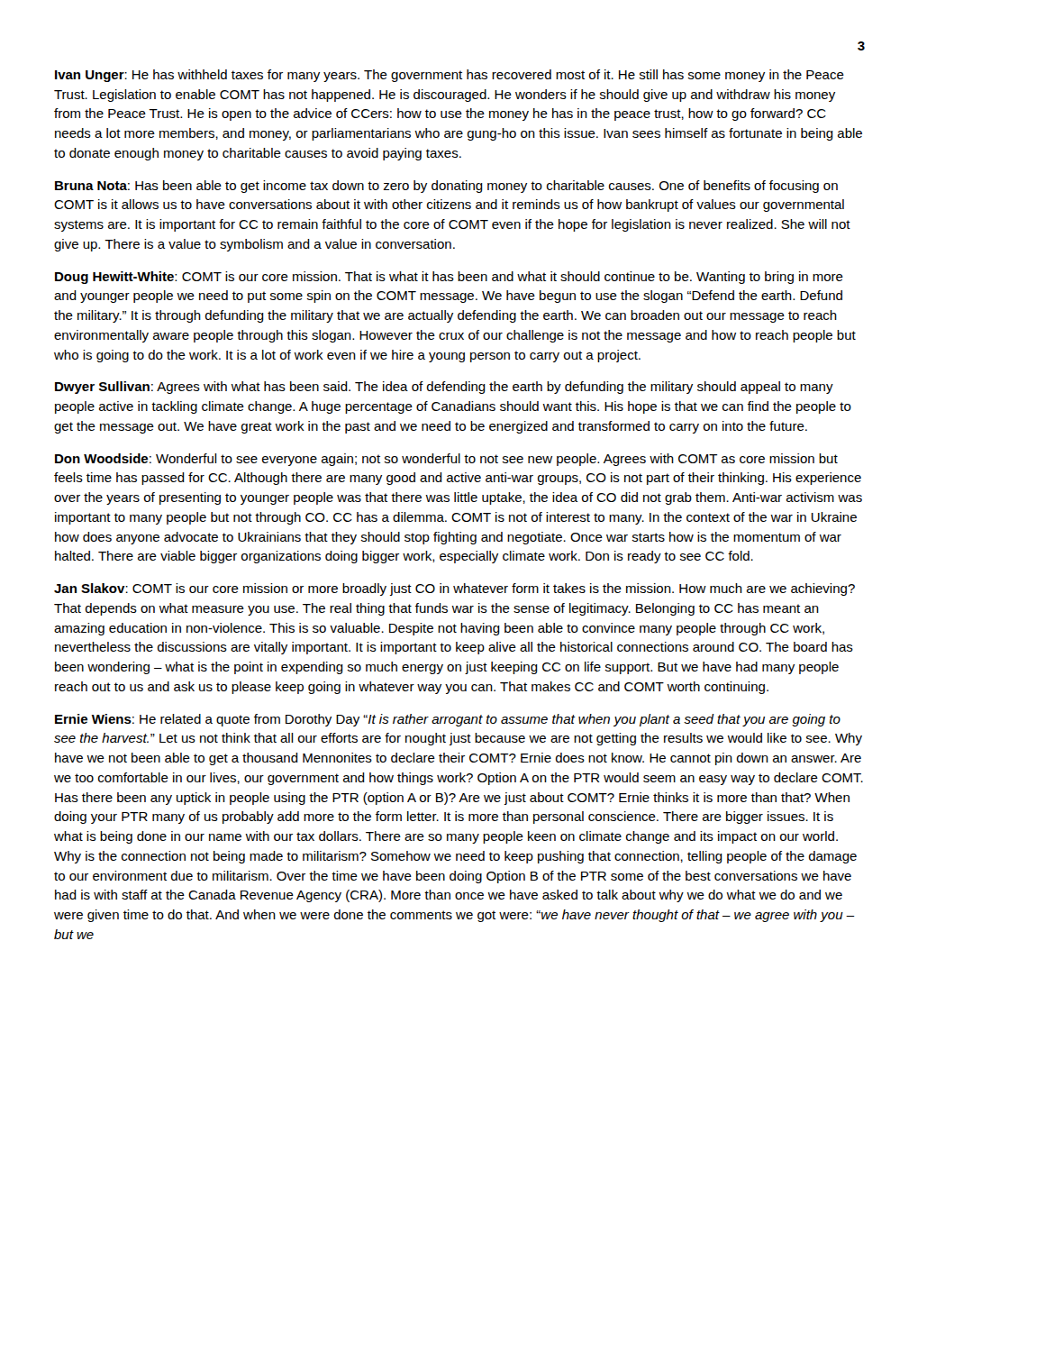3
Ivan Unger: He has withheld taxes for many years. The government has recovered most of it. He still has some money in the Peace Trust. Legislation to enable COMT has not happened. He is discouraged. He wonders if he should give up and withdraw his money from the Peace Trust. He is open to the advice of CCers: how to use the money he has in the peace trust, how to go forward? CC needs a lot more members, and money, or parliamentarians who are gung-ho on this issue. Ivan sees himself as fortunate in being able to donate enough money to charitable causes to avoid paying taxes.
Bruna Nota: Has been able to get income tax down to zero by donating money to charitable causes. One of benefits of focusing on COMT is it allows us to have conversations about it with other citizens and it reminds us of how bankrupt of values our governmental systems are. It is important for CC to remain faithful to the core of COMT even if the hope for legislation is never realized. She will not give up. There is a value to symbolism and a value in conversation.
Doug Hewitt-White: COMT is our core mission. That is what it has been and what it should continue to be. Wanting to bring in more and younger people we need to put some spin on the COMT message. We have begun to use the slogan “Defend the earth. Defund the military.” It is through defunding the military that we are actually defending the earth. We can broaden out our message to reach environmentally aware people through this slogan. However the crux of our challenge is not the message and how to reach people but who is going to do the work. It is a lot of work even if we hire a young person to carry out a project.
Dwyer Sullivan: Agrees with what has been said. The idea of defending the earth by defunding the military should appeal to many people active in tackling climate change. A huge percentage of Canadians should want this. His hope is that we can find the people to get the message out. We have great work in the past and we need to be energized and transformed to carry on into the future.
Don Woodside: Wonderful to see everyone again; not so wonderful to not see new people. Agrees with COMT as core mission but feels time has passed for CC. Although there are many good and active anti-war groups, CO is not part of their thinking. His experience over the years of presenting to younger people was that there was little uptake, the idea of CO did not grab them. Anti-war activism was important to many people but not through CO. CC has a dilemma. COMT is not of interest to many. In the context of the war in Ukraine how does anyone advocate to Ukrainians that they should stop fighting and negotiate. Once war starts how is the momentum of war halted. There are viable bigger organizations doing bigger work, especially climate work. Don is ready to see CC fold.
Jan Slakov: COMT is our core mission or more broadly just CO in whatever form it takes is the mission. How much are we achieving? That depends on what measure you use. The real thing that funds war is the sense of legitimacy. Belonging to CC has meant an amazing education in non-violence. This is so valuable. Despite not having been able to convince many people through CC work, nevertheless the discussions are vitally important. It is important to keep alive all the historical connections around CO. The board has been wondering – what is the point in expending so much energy on just keeping CC on life support. But we have had many people reach out to us and ask us to please keep going in whatever way you can. That makes CC and COMT worth continuing.
Ernie Wiens: He related a quote from Dorothy Day “It is rather arrogant to assume that when you plant a seed that you are going to see the harvest.” Let us not think that all our efforts are for nought just because we are not getting the results we would like to see. Why have we not been able to get a thousand Mennonites to declare their COMT? Ernie does not know. He cannot pin down an answer. Are we too comfortable in our lives, our government and how things work? Option A on the PTR would seem an easy way to declare COMT. Has there been any uptick in people using the PTR (option A or B)? Are we just about COMT? Ernie thinks it is more than that? When doing your PTR many of us probably add more to the form letter. It is more than personal conscience. There are bigger issues. It is what is being done in our name with our tax dollars. There are so many people keen on climate change and its impact on our world. Why is the connection not being made to militarism? Somehow we need to keep pushing that connection, telling people of the damage to our environment due to militarism. Over the time we have been doing Option B of the PTR some of the best conversations we have had is with staff at the Canada Revenue Agency (CRA). More than once we have asked to talk about why we do what we do and we were given time to do that. And when we were done the comments we got were: “we have never thought of that – we agree with you – but we